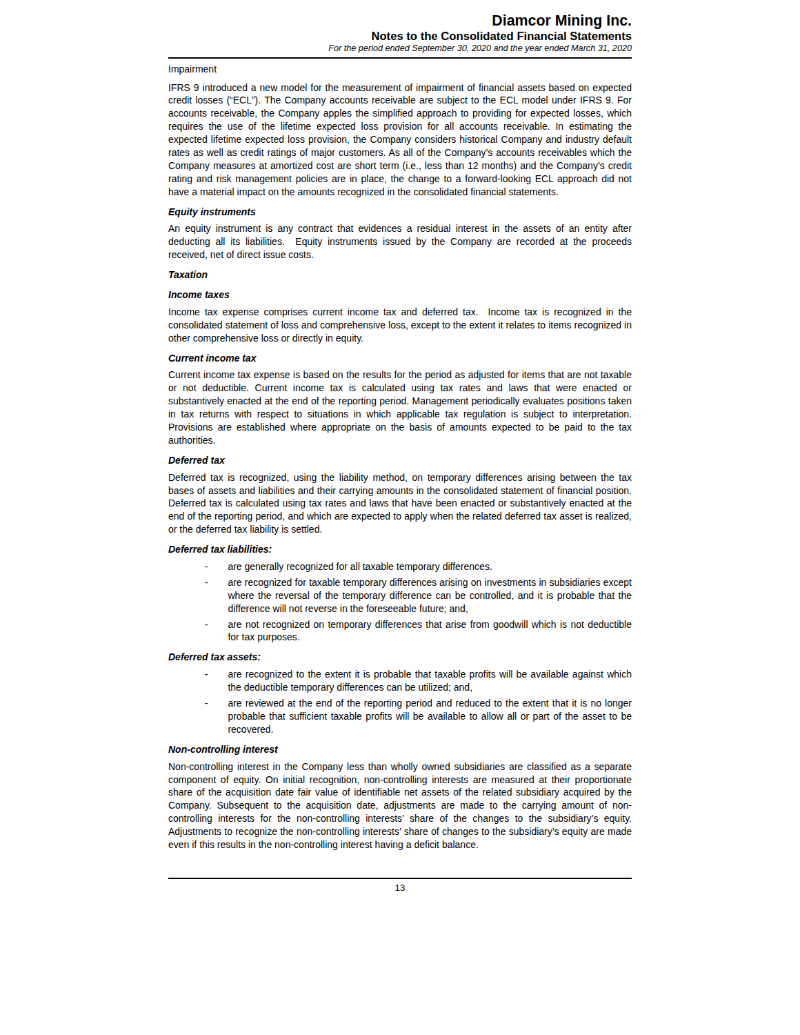Diamcor Mining Inc.
Notes to the Consolidated Financial Statements
For the period ended September 30, 2020 and the year ended March 31, 2020
Impairment
IFRS 9 introduced a new model for the measurement of impairment of financial assets based on expected credit losses (“ECL”). The Company accounts receivable are subject to the ECL model under IFRS 9. For accounts receivable, the Company apples the simplified approach to providing for expected losses, which requires the use of the lifetime expected loss provision for all accounts receivable. In estimating the expected lifetime expected loss provision, the Company considers historical Company and industry default rates as well as credit ratings of major customers. As all of the Company’s accounts receivables which the Company measures at amortized cost are short term (i.e., less than 12 months) and the Company’s credit rating and risk management policies are in place, the change to a forward-looking ECL approach did not have a material impact on the amounts recognized in the consolidated financial statements.
Equity instruments
An equity instrument is any contract that evidences a residual interest in the assets of an entity after deducting all its liabilities. Equity instruments issued by the Company are recorded at the proceeds received, net of direct issue costs.
Taxation
Income taxes
Income tax expense comprises current income tax and deferred tax. Income tax is recognized in the consolidated statement of loss and comprehensive loss, except to the extent it relates to items recognized in other comprehensive loss or directly in equity.
Current income tax
Current income tax expense is based on the results for the period as adjusted for items that are not taxable or not deductible. Current income tax is calculated using tax rates and laws that were enacted or substantively enacted at the end of the reporting period. Management periodically evaluates positions taken in tax returns with respect to situations in which applicable tax regulation is subject to interpretation. Provisions are established where appropriate on the basis of amounts expected to be paid to the tax authorities.
Deferred tax
Deferred tax is recognized, using the liability method, on temporary differences arising between the tax bases of assets and liabilities and their carrying amounts in the consolidated statement of financial position. Deferred tax is calculated using tax rates and laws that have been enacted or substantively enacted at the end of the reporting period, and which are expected to apply when the related deferred tax asset is realized, or the deferred tax liability is settled.
Deferred tax liabilities:
are generally recognized for all taxable temporary differences.
are recognized for taxable temporary differences arising on investments in subsidiaries except where the reversal of the temporary difference can be controlled, and it is probable that the difference will not reverse in the foreseeable future; and,
are not recognized on temporary differences that arise from goodwill which is not deductible for tax purposes.
Deferred tax assets:
are recognized to the extent it is probable that taxable profits will be available against which the deductible temporary differences can be utilized; and,
are reviewed at the end of the reporting period and reduced to the extent that it is no longer probable that sufficient taxable profits will be available to allow all or part of the asset to be recovered.
Non-controlling interest
Non-controlling interest in the Company less than wholly owned subsidiaries are classified as a separate component of equity. On initial recognition, non-controlling interests are measured at their proportionate share of the acquisition date fair value of identifiable net assets of the related subsidiary acquired by the Company. Subsequent to the acquisition date, adjustments are made to the carrying amount of non-controlling interests for the non-controlling interests’ share of the changes to the subsidiary’s equity. Adjustments to recognize the non-controlling interests’ share of changes to the subsidiary’s equity are made even if this results in the non-controlling interest having a deficit balance.
13